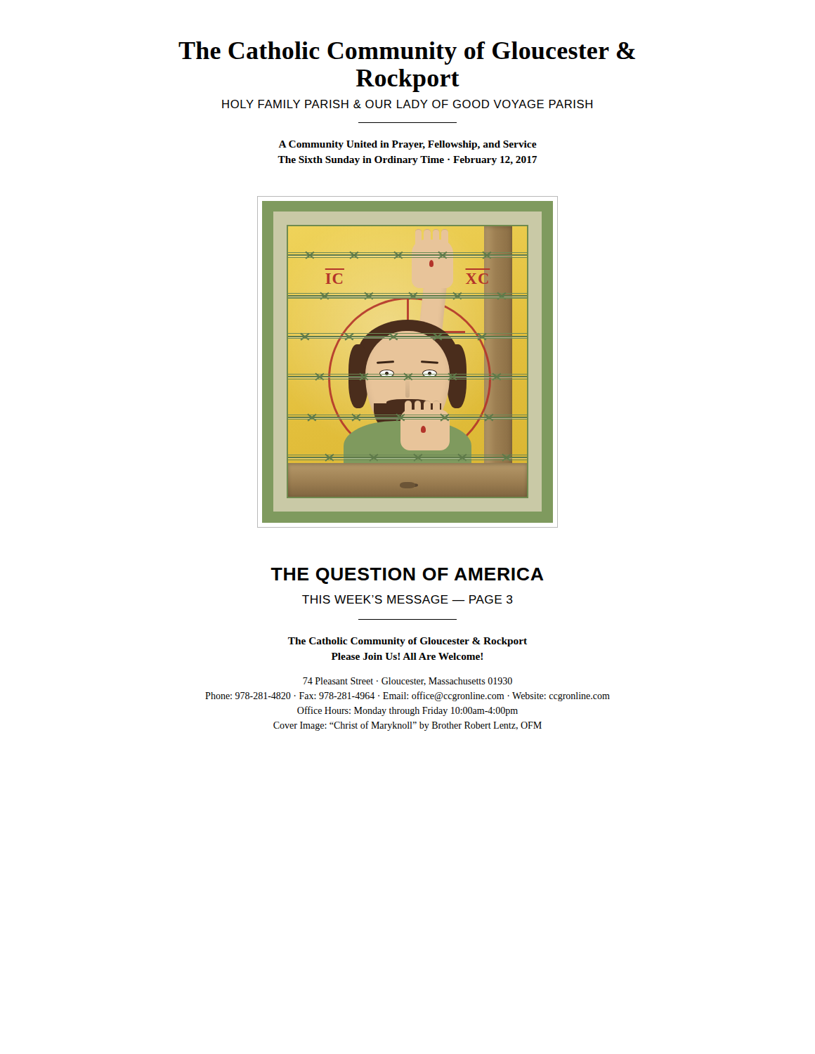The Catholic Community of Gloucester & Rockport
Holy Family Parish & Our Lady of Good Voyage Parish
A Community United in Prayer, Fellowship, and Service
The Sixth Sunday in Ordinary Time · February 12, 2017
IC XC
The Question of America
This Week’s Message — Page 3
The Catholic Community of Gloucester & Rockport
Please Join Us! All Are Welcome!
74 Pleasant Street · Gloucester, Massachusetts 01930
Phone: 978-281-4820 · Fax: 978-281-4964 · Email: office@ccgronline.com · Website: ccgronline.com
Office Hours: Monday through Friday 10:00am-4:00pm
Cover Image: “Christ of Maryknoll” by Brother Robert Lentz, OFM